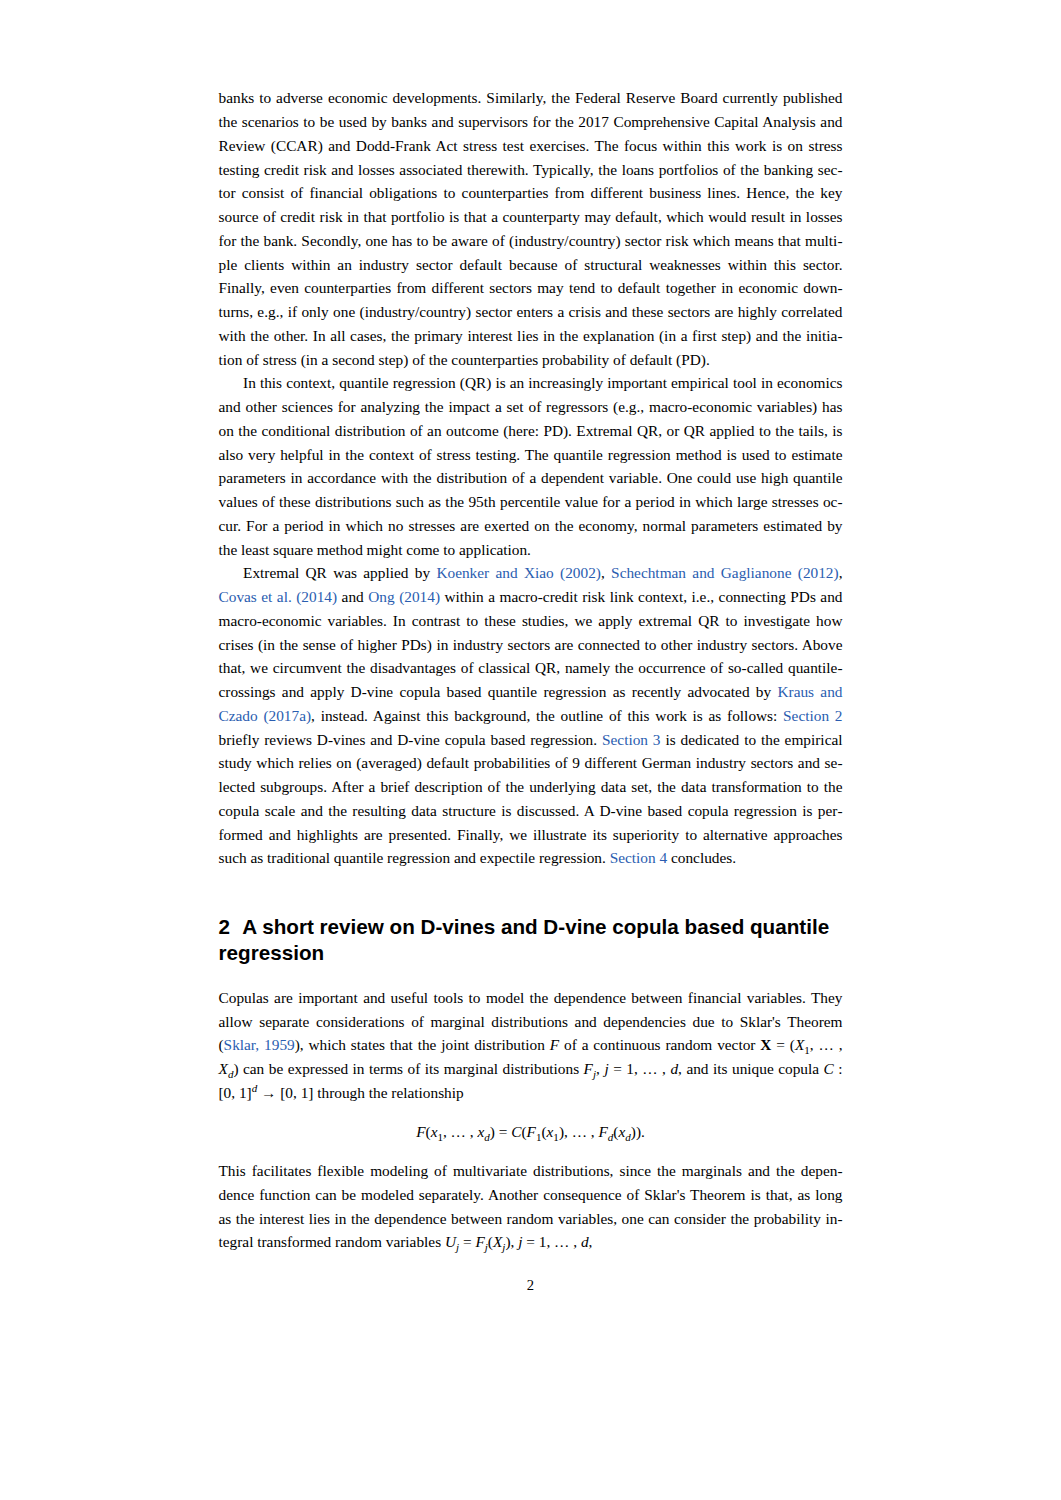banks to adverse economic developments. Similarly, the Federal Reserve Board currently published the scenarios to be used by banks and supervisors for the 2017 Comprehensive Capital Analysis and Review (CCAR) and Dodd-Frank Act stress test exercises. The focus within this work is on stress testing credit risk and losses associated therewith. Typically, the loans portfolios of the banking sector consist of financial obligations to counterparties from different business lines. Hence, the key source of credit risk in that portfolio is that a counterparty may default, which would result in losses for the bank. Secondly, one has to be aware of (industry/country) sector risk which means that multiple clients within an industry sector default because of structural weaknesses within this sector. Finally, even counterparties from different sectors may tend to default together in economic downturns, e.g., if only one (industry/country) sector enters a crisis and these sectors are highly correlated with the other. In all cases, the primary interest lies in the explanation (in a first step) and the initiation of stress (in a second step) of the counterparties probability of default (PD).
In this context, quantile regression (QR) is an increasingly important empirical tool in economics and other sciences for analyzing the impact a set of regressors (e.g., macro-economic variables) has on the conditional distribution of an outcome (here: PD). Extremal QR, or QR applied to the tails, is also very helpful in the context of stress testing. The quantile regression method is used to estimate parameters in accordance with the distribution of a dependent variable. One could use high quantile values of these distributions such as the 95th percentile value for a period in which large stresses occur. For a period in which no stresses are exerted on the economy, normal parameters estimated by the least square method might come to application.
Extremal QR was applied by Koenker and Xiao (2002), Schechtman and Gaglianone (2012), Covas et al. (2014) and Ong (2014) within a macro-credit risk link context, i.e., connecting PDs and macro-economic variables. In contrast to these studies, we apply extremal QR to investigate how crises (in the sense of higher PDs) in industry sectors are connected to other industry sectors. Above that, we circumvent the disadvantages of classical QR, namely the occurrence of so-called quantile-crossings and apply D-vine copula based quantile regression as recently advocated by Kraus and Czado (2017a), instead. Against this background, the outline of this work is as follows: Section 2 briefly reviews D-vines and D-vine copula based regression. Section 3 is dedicated to the empirical study which relies on (averaged) default probabilities of 9 different German industry sectors and selected subgroups. After a brief description of the underlying data set, the data transformation to the copula scale and the resulting data structure is discussed. A D-vine based copula regression is performed and highlights are presented. Finally, we illustrate its superiority to alternative approaches such as traditional quantile regression and expectile regression. Section 4 concludes.
2 A short review on D-vines and D-vine copula based quantile regression
Copulas are important and useful tools to model the dependence between financial variables. They allow separate considerations of marginal distributions and dependencies due to Sklar's Theorem (Sklar, 1959), which states that the joint distribution F of a continuous random vector X = (X1, … , Xd) can be expressed in terms of its marginal distributions Fj, j = 1, … , d, and its unique copula C : [0, 1]d → [0, 1] through the relationship
F(x1, … , xd) = C(F1(x1), … , Fd(xd)).
This facilitates flexible modeling of multivariate distributions, since the marginals and the dependence function can be modeled separately. Another consequence of Sklar's Theorem is that, as long as the interest lies in the dependence between random variables, one can consider the probability integral transformed random variables Uj = Fj(Xj), j = 1, … , d,
2